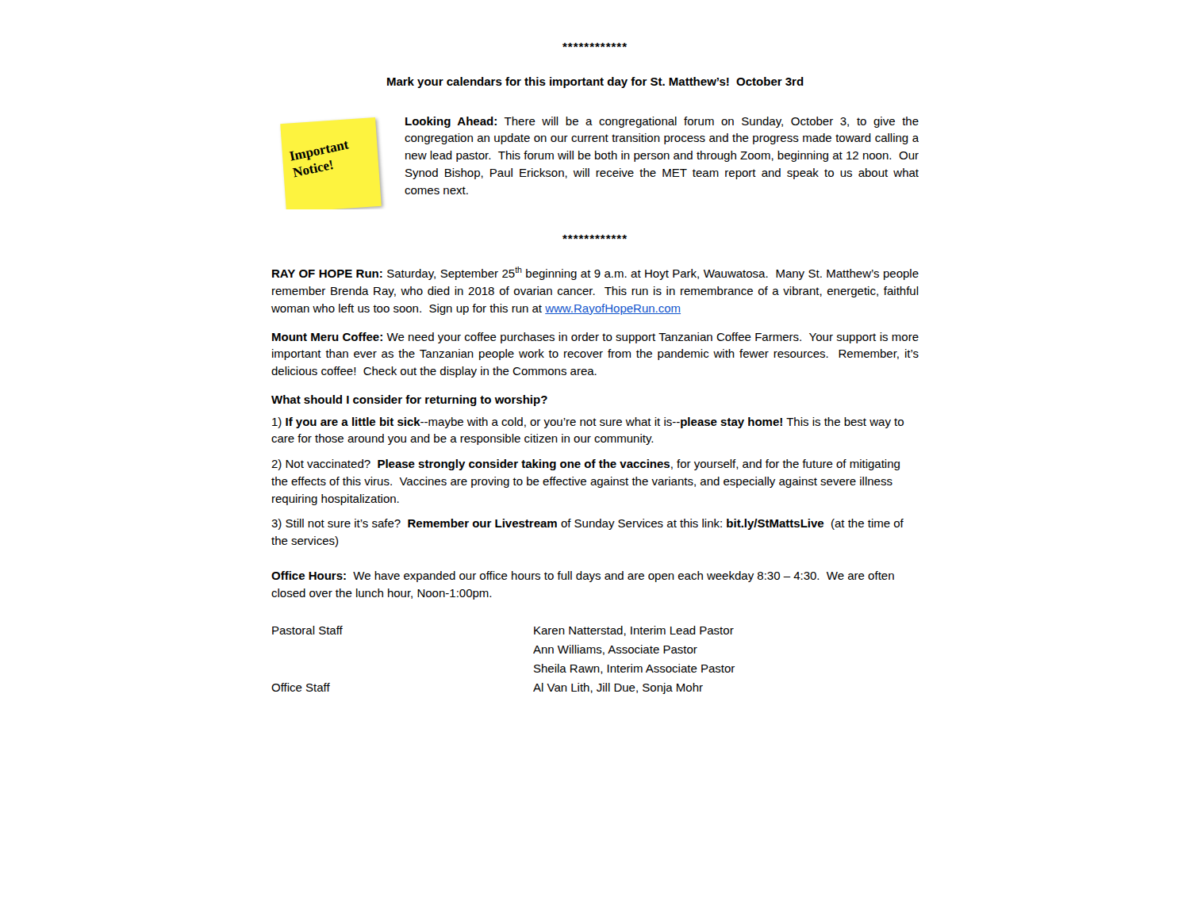************
Mark your calendars for this important day for St. Matthew’s! October 3rd
Important
Notice!
Looking Ahead: There will be a congregational forum on Sunday, October 3, to give the congregation an update on our current transition process and the progress made toward calling a new lead pastor. This forum will be both in person and through Zoom, beginning at 12 noon. Our Synod Bishop, Paul Erickson, will receive the MET team report and speak to us about what comes next.
************
RAY OF HOPE Run: Saturday, September 25th beginning at 9 a.m. at Hoyt Park, Wauwatosa. Many St. Matthew’s people remember Brenda Ray, who died in 2018 of ovarian cancer. This run is in remembrance of a vibrant, energetic, faithful woman who left us too soon. Sign up for this run at www.RayofHopeRun.com
Mount Meru Coffee: We need your coffee purchases in order to support Tanzanian Coffee Farmers. Your support is more important than ever as the Tanzanian people work to recover from the pandemic with fewer resources. Remember, it’s delicious coffee! Check out the display in the Commons area.
What should I consider for returning to worship?
1) If you are a little bit sick--maybe with a cold, or you’re not sure what it is--please stay home! This is the best way to care for those around you and be a responsible citizen in our community.
2) Not vaccinated? Please strongly consider taking one of the vaccines, for yourself, and for the future of mitigating the effects of this virus. Vaccines are proving to be effective against the variants, and especially against severe illness requiring hospitalization.
3) Still not sure it’s safe? Remember our Livestream of Sunday Services at this link: bit.ly/StMattsLive (at the time of the services)
Office Hours: We have expanded our office hours to full days and are open each weekday 8:30 – 4:30. We are often closed over the lunch hour, Noon-1:00pm.
| Pastoral Staff | Karen Natterstad, Interim Lead Pastor |
| | Ann Williams, Associate Pastor |
| | Sheila Rawn, Interim Associate Pastor |
| Office Staff | Al Van Lith, Jill Due, Sonja Mohr |